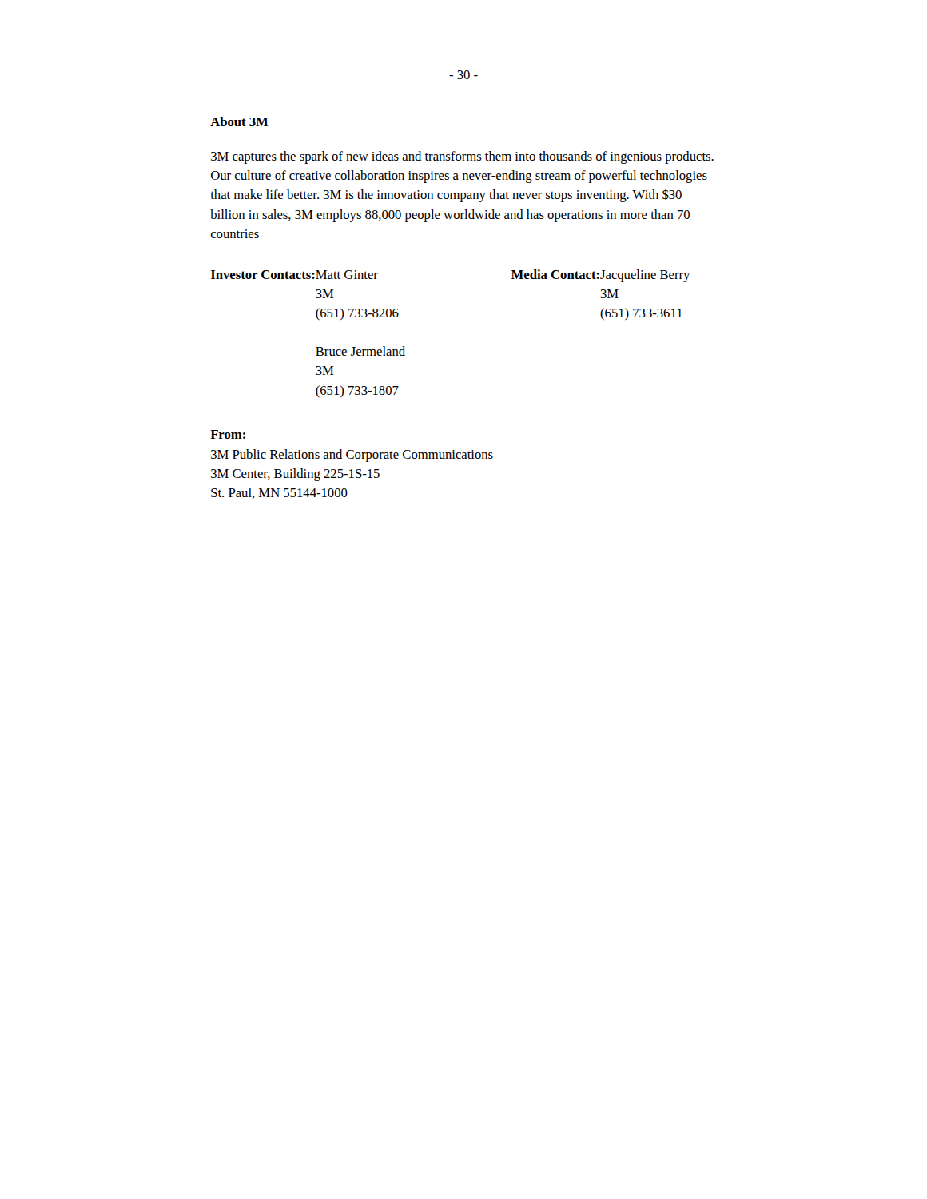- 30 -
About 3M
3M captures the spark of new ideas and transforms them into thousands of ingenious products. Our culture of creative collaboration inspires a never-ending stream of powerful technologies that make life better. 3M is the innovation company that never stops inventing. With $30 billion in sales, 3M employs 88,000 people worldwide and has operations in more than 70 countries
| Investor Contacts: | Matt Ginter | Media Contact: | Jacqueline Berry |
| | 3M | | 3M |
| | (651) 733-8206 | | (651) 733-3611 |
| | Bruce Jermeland | | |
| | 3M | | |
| | (651) 733-1807 | | |
From:
3M Public Relations and Corporate Communications
3M Center, Building 225-1S-15
St. Paul, MN 55144-1000